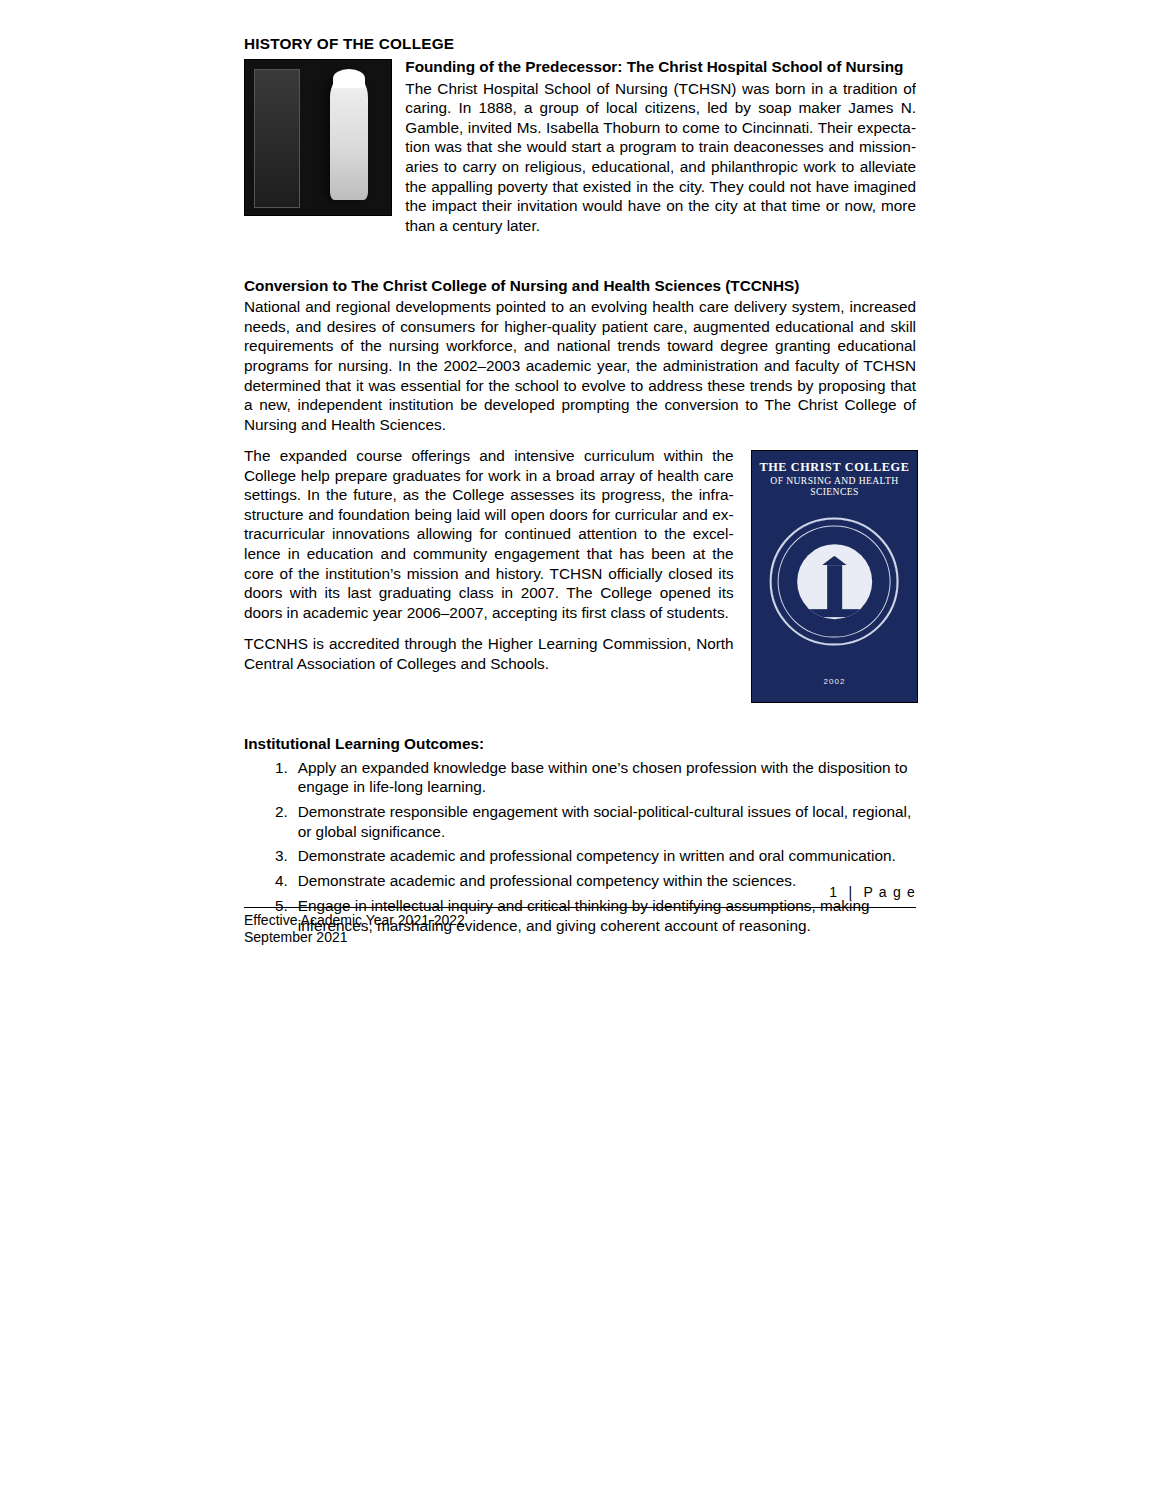HISTORY OF THE COLLEGE
Founding of the Predecessor: The Christ Hospital School of Nursing
The Christ Hospital School of Nursing (TCHSN) was born in a tradition of caring. In 1888, a group of local citizens, led by soap maker James N. Gamble, invited Ms. Isabella Thoburn to come to Cincinnati. Their expectation was that she would start a program to train deaconesses and missionaries to carry on religious, educational, and philanthropic work to alleviate the appalling poverty that existed in the city. They could not have imagined the impact their invitation would have on the city at that time or now, more than a century later.
Conversion to The Christ College of Nursing and Health Sciences (TCCNHS)
National and regional developments pointed to an evolving health care delivery system, increased needs, and desires of consumers for higher-quality patient care, augmented educational and skill requirements of the nursing workforce, and national trends toward degree granting educational programs for nursing. In the 2002–2003 academic year, the administration and faculty of TCHSN determined that it was essential for the school to evolve to address these trends by proposing that a new, independent institution be developed prompting the conversion to The Christ College of Nursing and Health Sciences.
THE CHRIST COLLEGE OF NURSING AND HEALTH SCIENCES
2002
The expanded course offerings and intensive curriculum within the College help prepare graduates for work in a broad array of health care settings. In the future, as the College assesses its progress, the infrastructure and foundation being laid will open doors for curricular and extracurricular innovations allowing for continued attention to the excellence in education and community engagement that has been at the core of the institution’s mission and history. TCHSN officially closed its doors with its last graduating class in 2007. The College opened its doors in academic year 2006–2007, accepting its first class of students.
TCCNHS is accredited through the Higher Learning Commission, North Central Association of Colleges and Schools.
Institutional Learning Outcomes:
Apply an expanded knowledge base within one’s chosen profession with the disposition to engage in life-long learning.
Demonstrate responsible engagement with social-political-cultural issues of local, regional, or global significance.
Demonstrate academic and professional competency in written and oral communication.
Demonstrate academic and professional competency within the sciences.
Engage in intellectual inquiry and critical thinking by identifying assumptions, making inferences, marshaling evidence, and giving coherent account of reasoning.
1 | P a g e
Effective Academic Year 2021-2022
September 2021